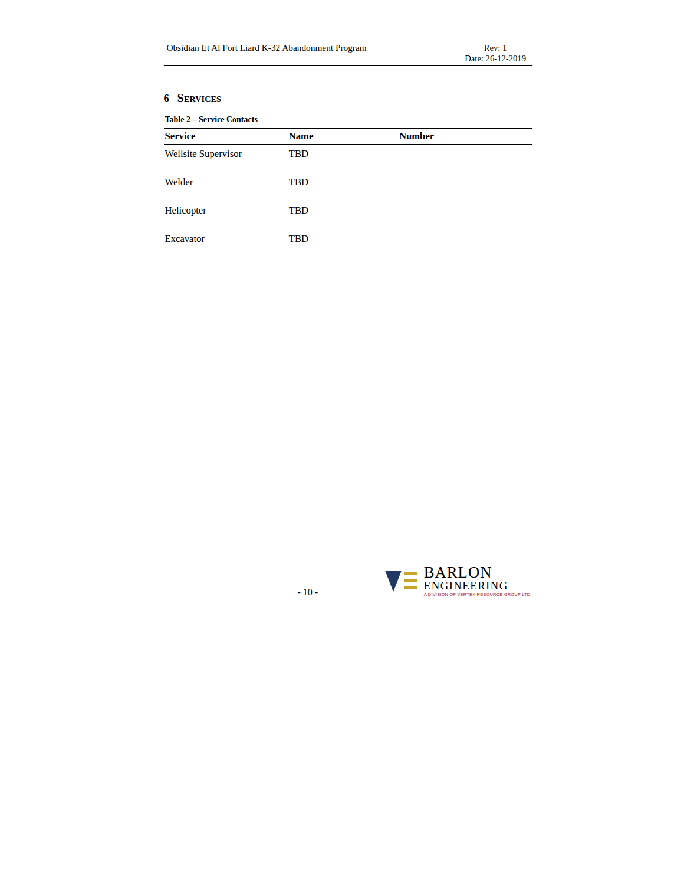Obsidian Et Al Fort Liard K-32 Abandonment Program
Rev: 1 Date: 26-12-2019
6 Services
Table 2 – Service Contacts
| Service | Name | Number |
| --- | --- | --- |
| Wellsite Supervisor | TBD | |
| Welder | TBD | |
| Helicopter | TBD | |
| Excavator | TBD | |
- 10 -
BARLON
ENGINEERING
A DIVISION OF VERTEX RESOURCE GROUP LTD.